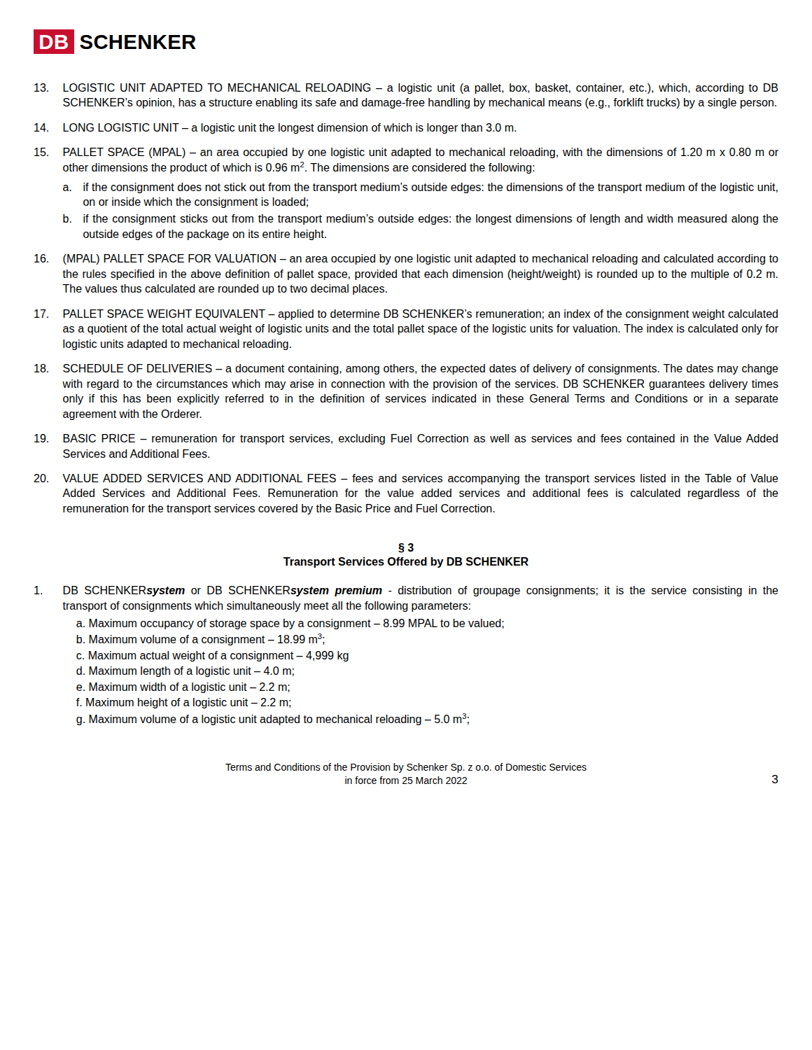DB SCHENKER
13. LOGISTIC UNIT ADAPTED TO MECHANICAL RELOADING – a logistic unit (a pallet, box, basket, container, etc.), which, according to DB SCHENKER’s opinion, has a structure enabling its safe and damage-free handling by mechanical means (e.g., forklift trucks) by a single person.
14. LONG LOGISTIC UNIT – a logistic unit the longest dimension of which is longer than 3.0 m.
15. PALLET SPACE (MPAL) – an area occupied by one logistic unit adapted to mechanical reloading, with the dimensions of 1.20 m x 0.80 m or other dimensions the product of which is 0.96 m2. The dimensions are considered the following:
a. if the consignment does not stick out from the transport medium’s outside edges: the dimensions of the transport medium of the logistic unit, on or inside which the consignment is loaded;
b. if the consignment sticks out from the transport medium’s outside edges: the longest dimensions of length and width measured along the outside edges of the package on its entire height.
16.(MPAL) PALLET SPACE FOR VALUATION – an area occupied by one logistic unit adapted to mechanical reloading and calculated according to the rules specified in the above definition of pallet space, provided that each dimension (height/weight) is rounded up to the multiple of 0.2 m. The values thus calculated are rounded up to two decimal places.
17. PALLET SPACE WEIGHT EQUIVALENT – applied to determine DB SCHENKER’s remuneration; an index of the consignment weight calculated as a quotient of the total actual weight of logistic units and the total pallet space of the logistic units for valuation. The index is calculated only for logistic units adapted to mechanical reloading.
18. SCHEDULE OF DELIVERIES – a document containing, among others, the expected dates of delivery of consignments. The dates may change with regard to the circumstances which may arise in connection with the provision of the services. DB SCHENKER guarantees delivery times only if this has been explicitly referred to in the definition of services indicated in these General Terms and Conditions or in a separate agreement with the Orderer.
19. BASIC PRICE – remuneration for transport services, excluding Fuel Correction as well as services and fees contained in the Value Added Services and Additional Fees.
20. VALUE ADDED SERVICES AND ADDITIONAL FEES – fees and services accompanying the transport services listed in the Table of Value Added Services and Additional Fees. Remuneration for the value added services and additional fees is calculated regardless of the remuneration for the transport services covered by the Basic Price and Fuel Correction.
§ 3
Transport Services Offered by DB SCHENKER
1. DB SCHENKERsystem or DB SCHENKERsystem premium - distribution of groupage consignments; it is the service consisting in the transport of consignments which simultaneously meet all the following parameters:
a. Maximum occupancy of storage space by a consignment – 8.99 MPAL to be valued;
b. Maximum volume of a consignment – 18.99 m3;
c. Maximum actual weight of a consignment – 4,999 kg
d. Maximum length of a logistic unit – 4.0 m;
e. Maximum width of a logistic unit – 2.2 m;
f. Maximum height of a logistic unit – 2.2 m;
g. Maximum volume of a logistic unit adapted to mechanical reloading – 5.0 m3;
Terms and Conditions of the Provision by Schenker Sp. z o.o. of Domestic Services
in force from 25 March 2022 3